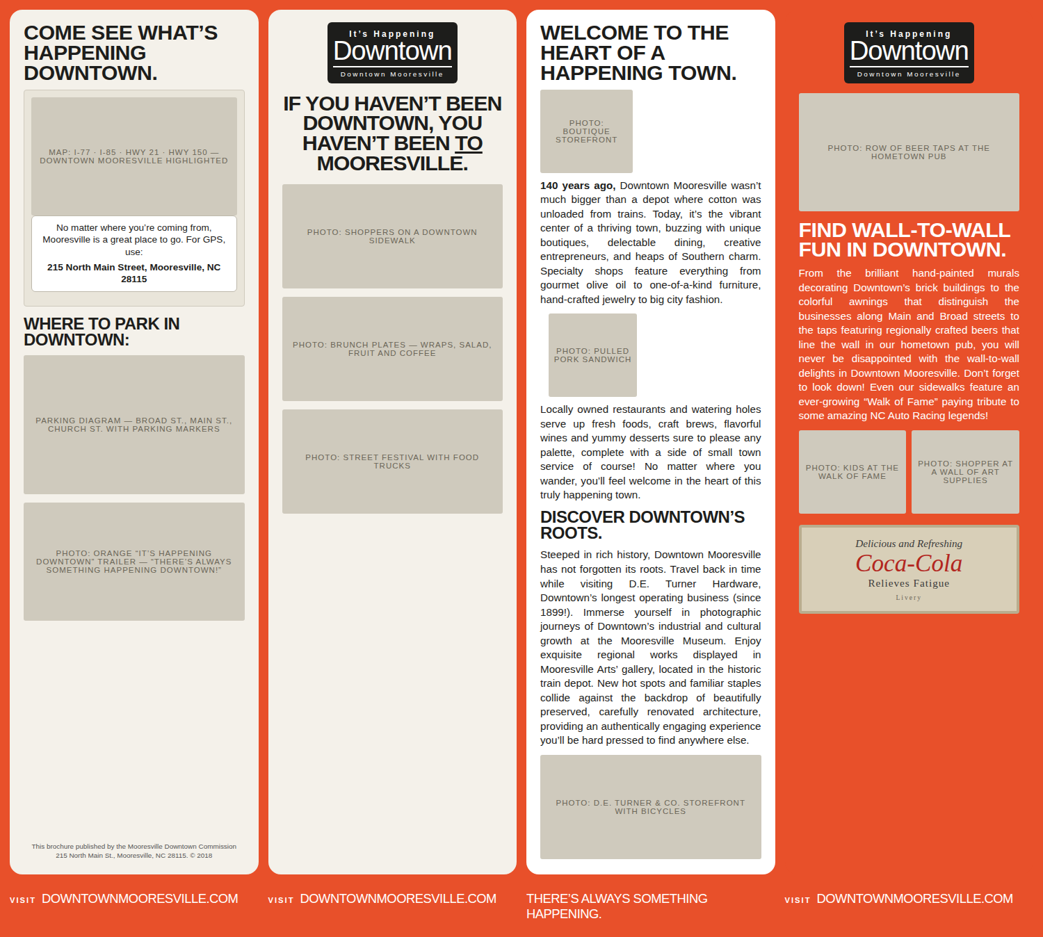Come see what’s happening downtown.
Map: I-77 · I-85 · Hwy 21 · Hwy 150 — Downtown Mooresville highlighted
No matter where you’re coming from, Mooresville is a great place to go. For GPS, use: 215 North Main Street, Mooresville, NC 28115
Where to park in downtown:
Parking diagram — Broad St., Main St., Church St. with parking markers
Photo: Orange “It’s Happening Downtown” trailer — “There’s always something happening downtown!”
This brochure published by the Mooresville Downtown Commission
215 North Main St., Mooresville, NC 28115. © 2018
It’s Happening Downtown Downtown Mooresville
If you haven’t been downtown, you haven’t been to Mooresville.
Photo: Shoppers on a downtown sidewalk
Photo: Brunch plates — wraps, salad, fruit and coffee
Photo: Street festival with food trucks
Welcome to the heart of a happening town.
Photo: Boutique storefront
140 years ago, Downtown Mooresville wasn’t much bigger than a depot where cotton was unloaded from trains. Today, it’s the vibrant center of a thriving town, buzzing with unique boutiques, delectable dining, creative entrepreneurs, and heaps of Southern charm. Specialty shops feature everything from gourmet olive oil to one-of-a-kind furniture, hand-crafted jewelry to big city fashion.
Photo: Pulled pork sandwich
Locally owned restaurants and watering holes serve up fresh foods, craft brews, flavorful wines and yummy desserts sure to please any palette, complete with a side of small town service of course! No matter where you wander, you’ll feel welcome in the heart of this truly happening town.
Discover downtown’s roots.
Steeped in rich history, Downtown Mooresville has not forgotten its roots. Travel back in time while visiting D.E. Turner Hardware, Downtown’s longest operating business (since 1899!). Immerse yourself in photographic journeys of Downtown’s industrial and cultural growth at the Mooresville Museum. Enjoy exquisite regional works displayed in Mooresville Arts’ gallery, located in the historic train depot. New hot spots and familiar staples collide against the backdrop of beautifully preserved, carefully renovated architecture, providing an authentically engaging experience you’ll be hard pressed to find anywhere else.
Photo: D.E. Turner & Co. storefront with bicycles
It’s Happening Downtown Downtown Mooresville
Photo: Row of beer taps at the hometown pub
Find wall-to-wall fun in downtown.
From the brilliant hand-painted murals decorating Downtown’s brick buildings to the colorful awnings that distinguish the businesses along Main and Broad streets to the taps featuring regionally crafted beers that line the wall in our hometown pub, you will never be disappointed with the wall-to-wall delights in Downtown Mooresville. Don’t forget to look down! Even our sidewalks feature an ever-growing “Walk of Fame” paying tribute to some amazing NC Auto Racing legends!
Photo: Kids at the Walk of Fame
Photo: Shopper at a wall of art supplies
Delicious and Refreshing
Coca-Cola
Relieves Fatigue
Livery
Visit downtownmooresville.com
Visit downtownmooresville.com
There’s always something happening.
Visit downtownmooresville.com